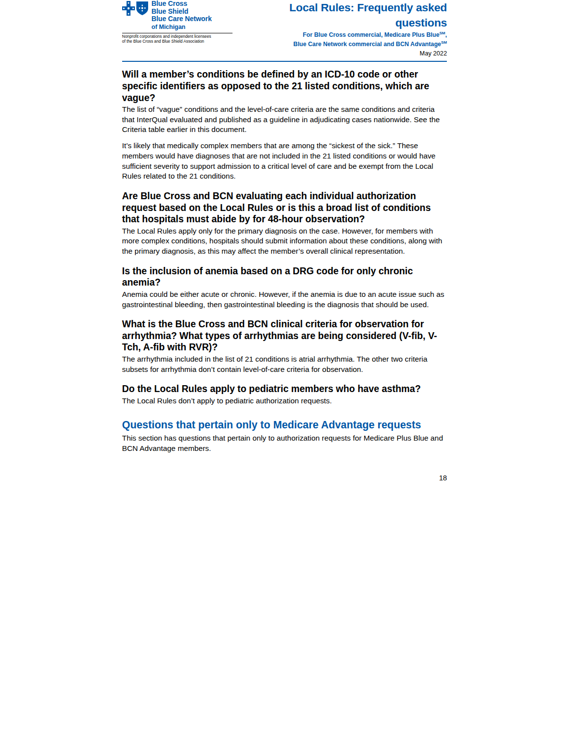Blue Cross
Blue Shield
Blue Care Network
of Michigan
Nonprofit corporations and independent licensees
of the Blue Cross and Blue Shield Association
Local Rules: Frequently asked questions
For Blue Cross commercial, Medicare Plus BlueSM,
Blue Care Network commercial and BCN AdvantageSM
May 2022
Will a member’s conditions be defined by an ICD-10 code or other specific identifiers as opposed to the 21 listed conditions, which are vague?
The list of “vague” conditions and the level-of-care criteria are the same conditions and criteria that InterQual evaluated and published as a guideline in adjudicating cases nationwide. See the Criteria table earlier in this document.
It’s likely that medically complex members that are among the “sickest of the sick.” These members would have diagnoses that are not included in the 21 listed conditions or would have sufficient severity to support admission to a critical level of care and be exempt from the Local Rules related to the 21 conditions.
Are Blue Cross and BCN evaluating each individual authorization request based on the Local Rules or is this a broad list of conditions that hospitals must abide by for 48-hour observation?
The Local Rules apply only for the primary diagnosis on the case. However, for members with more complex conditions, hospitals should submit information about these conditions, along with the primary diagnosis, as this may affect the member’s overall clinical representation.
Is the inclusion of anemia based on a DRG code for only chronic anemia?
Anemia could be either acute or chronic. However, if the anemia is due to an acute issue such as gastrointestinal bleeding, then gastrointestinal bleeding is the diagnosis that should be used.
What is the Blue Cross and BCN clinical criteria for observation for arrhythmia? What types of arrhythmias are being considered (V-fib, V-Tch, A-fib with RVR)?
The arrhythmia included in the list of 21 conditions is atrial arrhythmia. The other two criteria subsets for arrhythmia don’t contain level-of-care criteria for observation.
Do the Local Rules apply to pediatric members who have asthma?
The Local Rules don’t apply to pediatric authorization requests.
Questions that pertain only to Medicare Advantage requests
This section has questions that pertain only to authorization requests for Medicare Plus Blue and BCN Advantage members.
18